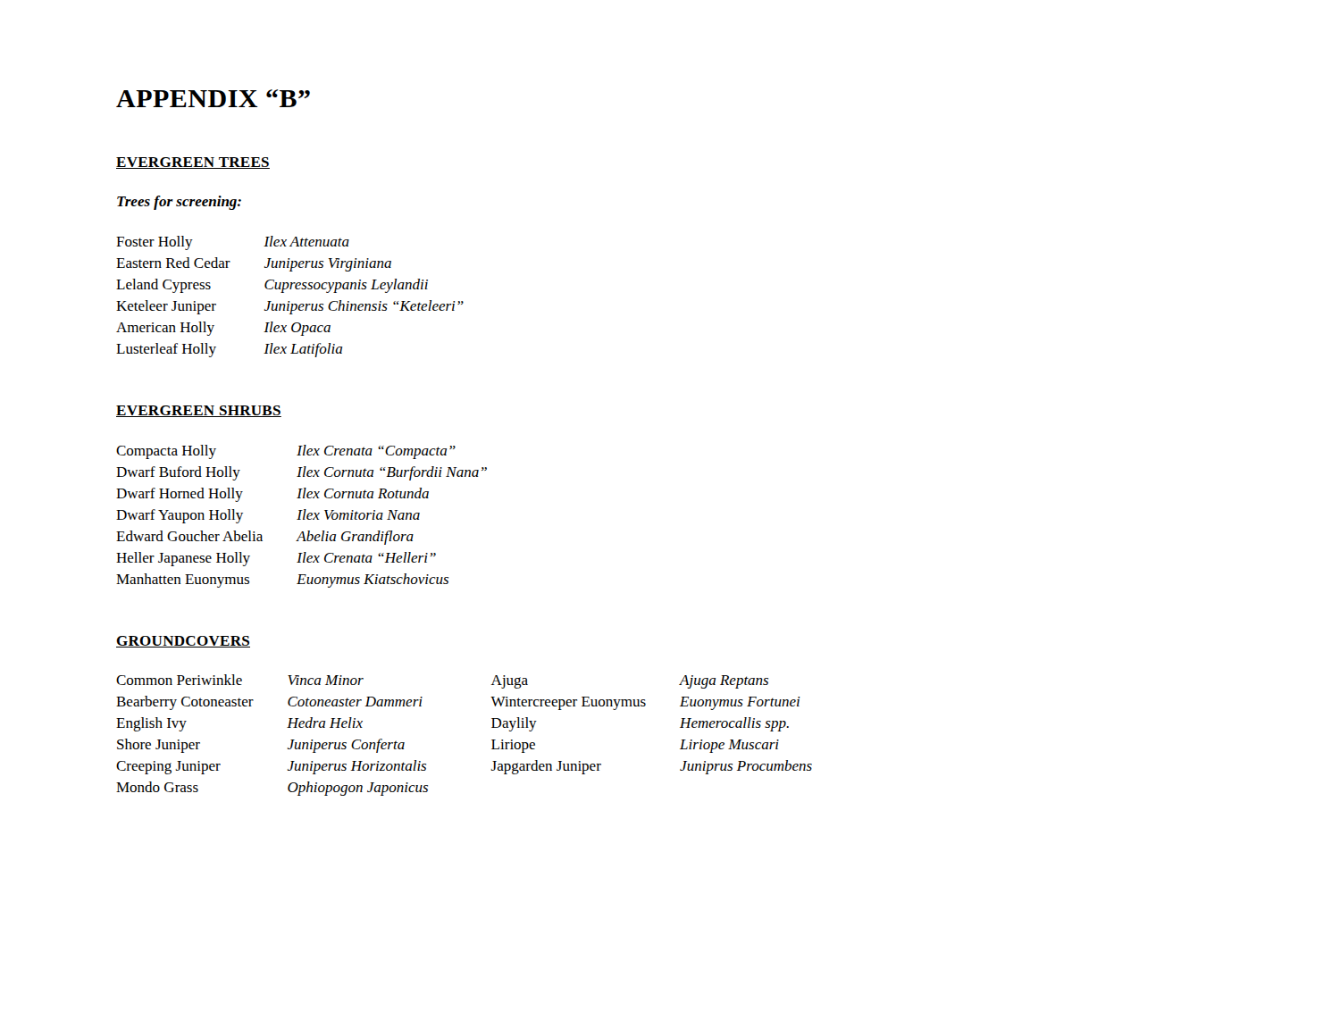APPENDIX “B”
EVERGREEN TREES
Trees for screening:
| Foster Holly | Ilex Attenuata |
| Eastern Red Cedar | Juniperus Virginiana |
| Leland Cypress | Cupressocypanis Leylandii |
| Keteleer Juniper | Juniperus Chinensis “Keteleeri” |
| American Holly | Ilex Opaca |
| Lusterleaf Holly | Ilex Latifolia |
EVERGREEN SHRUBS
| Compacta Holly | Ilex Crenata “Compacta” |
| Dwarf Buford Holly | Ilex Cornuta “Burfordii Nana” |
| Dwarf Horned Holly | Ilex Cornuta Rotunda |
| Dwarf Yaupon Holly | Ilex Vomitoria Nana |
| Edward Goucher Abelia | Abelia Grandiflora |
| Heller Japanese Holly | Ilex Crenata “Helleri” |
| Manhatten Euonymus | Euonymus Kiatschovicus |
GROUNDCOVERS
| Common Periwinkle | Vinca Minor | Ajuga | Ajuga Reptans |
| Bearberry Cotoneaster | Cotoneaster Dammeri | Wintercreeper Euonymus | Euonymus Fortunei |
| English Ivy | Hedra Helix | Daylily | Hemerocallis spp. |
| Shore Juniper | Juniperus Conferta | Liriope | Liriope Muscari |
| Creeping Juniper | Juniperus Horizontalis | Japgarden Juniper | Juniprus Procumbens |
| Mondo Grass | Ophiopogon Japonicus | | |